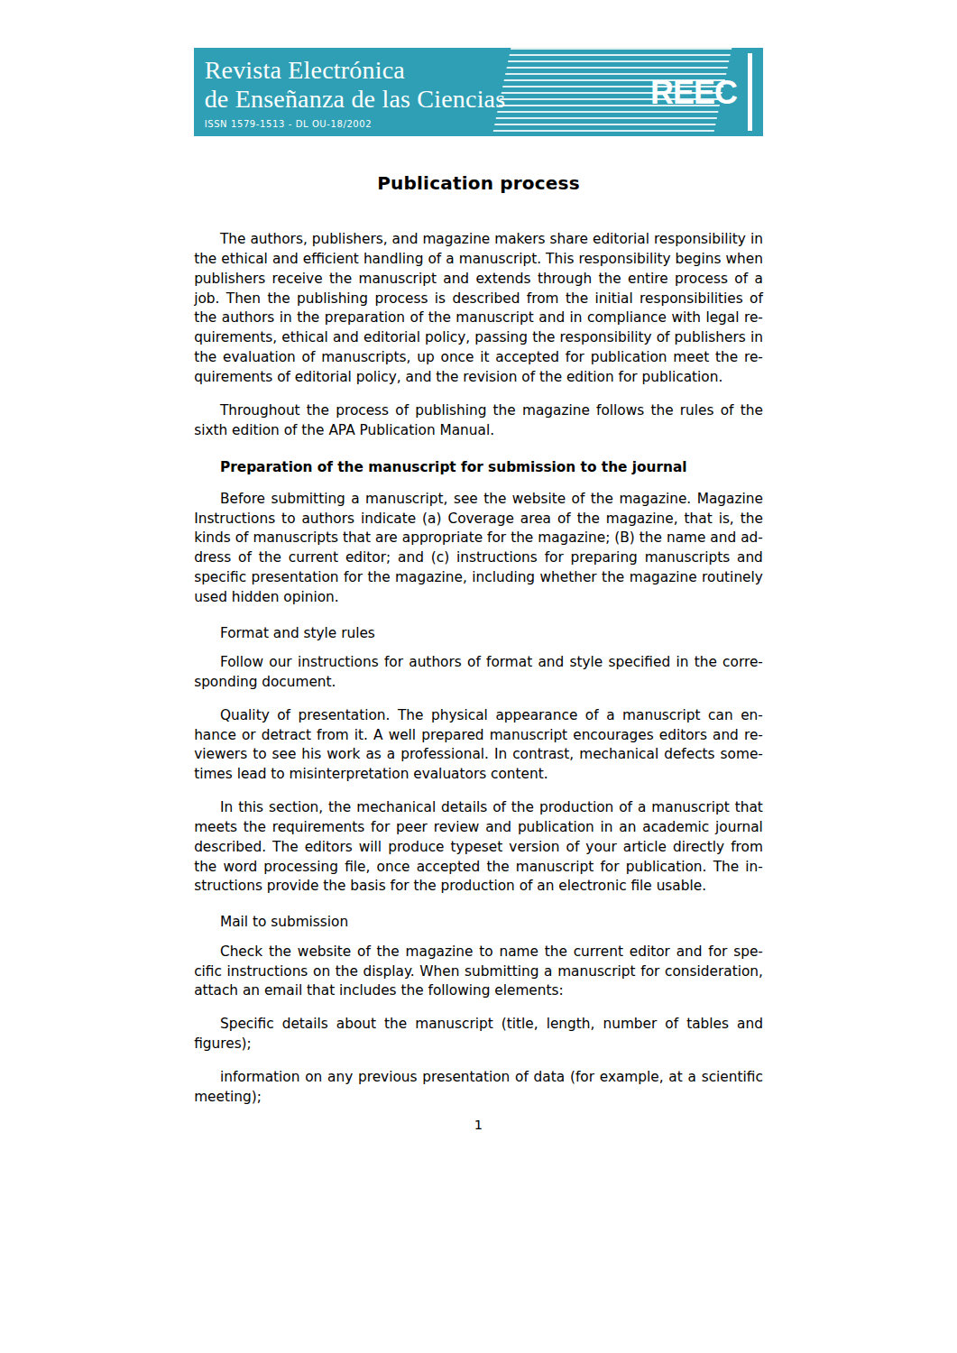Revista Electrónica de Enseñanza de las Ciencias ISSN 1579-1513 - DL OU-18/2002
REEC
Publication process
The authors, publishers, and magazine makers share editorial responsibility in the ethical and efficient handling of a manuscript. This responsibility begins when publishers receive the manuscript and extends through the entire process of a job. Then the publishing process is described from the initial responsibilities of the authors in the preparation of the manuscript and in compliance with legal requirements, ethical and editorial policy, passing the responsibility of publishers in the evaluation of manuscripts, up once it accepted for publication meet the requirements of editorial policy, and the revision of the edition for publication.
Throughout the process of publishing the magazine follows the rules of the sixth edition of the APA Publication Manual.
Preparation of the manuscript for submission to the journal
Before submitting a manuscript, see the website of the magazine. Magazine Instructions to authors indicate (a) Coverage area of the magazine, that is, the kinds of manuscripts that are appropriate for the magazine; (B) the name and address of the current editor; and (c) instructions for preparing manuscripts and specific presentation for the magazine, including whether the magazine routinely used hidden opinion.
Format and style rules
Follow our instructions for authors of format and style specified in the corresponding document.
Quality of presentation. The physical appearance of a manuscript can enhance or detract from it. A well prepared manuscript encourages editors and reviewers to see his work as a professional. In contrast, mechanical defects sometimes lead to misinterpretation evaluators content.
In this section, the mechanical details of the production of a manuscript that meets the requirements for peer review and publication in an academic journal described. The editors will produce typeset version of your article directly from the word processing file, once accepted the manuscript for publication. The instructions provide the basis for the production of an electronic file usable.
Mail to submission
Check the website of the magazine to name the current editor and for specific instructions on the display. When submitting a manuscript for consideration, attach an email that includes the following elements:
Specific details about the manuscript (title, length, number of tables and figures);
information on any previous presentation of data (for example, at a scientific meeting);
1